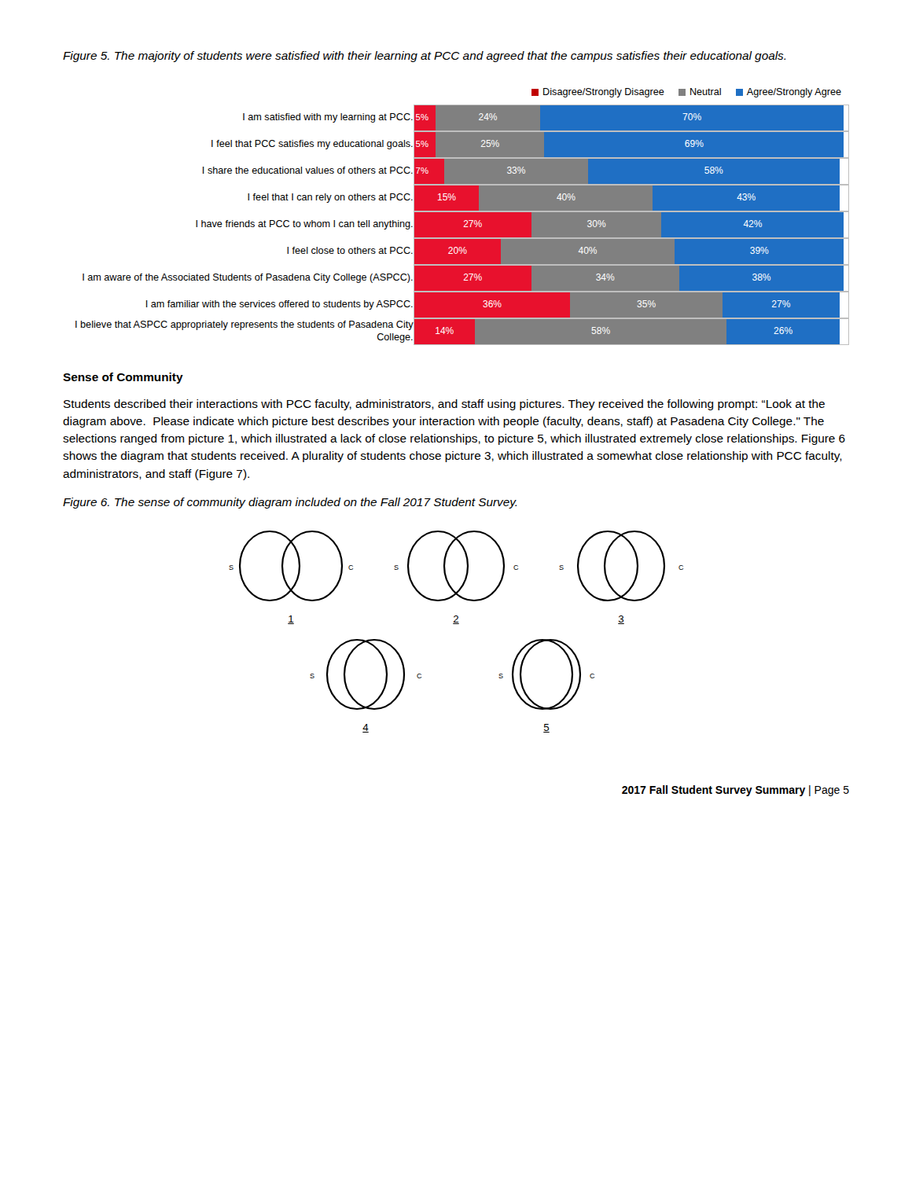Figure 5. The majority of students were satisfied with their learning at PCC and agreed that the campus satisfies their educational goals.
Disagree/Strongly Disagree Neutral Agree/Strongly Agree
| I am satisfied with my learning at PCC. | 5% 24% 70% |
| I feel that PCC satisfies my educational goals. | 5% 25% 69% |
| I share the educational values of others at PCC. | 7% 33% 58% |
| I feel that I can rely on others at PCC. | 15% 40% 43% |
| I have friends at PCC to whom I can tell anything. | 27% 30% 42% |
| I feel close to others at PCC. | 20% 40% 39% |
| I am aware of the Associated Students of Pasadena City College (ASPCC). | 27% 34% 38% |
| I am familiar with the services offered to students by ASPCC. | 36% 35% 27% |
| I believe that ASPCC appropriately represents the students of Pasadena City College. | 14% 58% 26% |
Sense of Community
Students described their interactions with PCC faculty, administrators, and staff using pictures. They received the following prompt: “Look at the diagram above. Please indicate which picture best describes your interaction with people (faculty, deans, staff) at Pasadena City College." The selections ranged from picture 1, which illustrated a lack of close relationships, to picture 5, which illustrated extremely close relationships. Figure 6 shows the diagram that students received. A plurality of students chose picture 3, which illustrated a somewhat close relationship with PCC faculty, administrators, and staff (Figure 7).
Figure 6. The sense of community diagram included on the Fall 2017 Student Survey.
S C
1
S C
2
S C
3
S C
4
S C
5
2017 Fall Student Survey Summary | Page 5